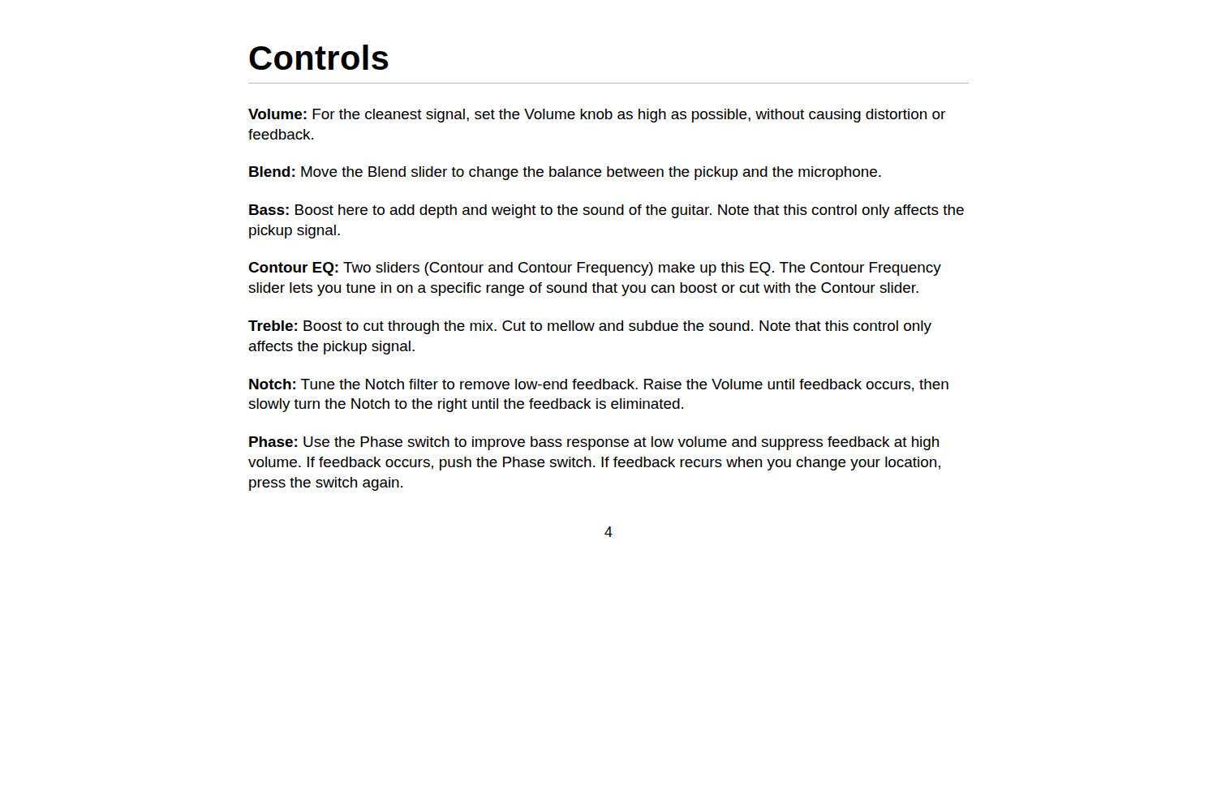Controls
Volume: For the cleanest signal, set the Volume knob as high as possible, without causing distortion or feedback.
Blend: Move the Blend slider to change the balance between the pickup and the microphone.
Bass: Boost here to add depth and weight to the sound of the guitar. Note that this control only affects the pickup signal.
Contour EQ: Two sliders (Contour and Contour Frequency) make up this EQ. The Contour Frequency slider lets you tune in on a specific range of sound that you can boost or cut with the Contour slider.
Treble: Boost to cut through the mix. Cut to mellow and subdue the sound. Note that this control only affects the pickup signal.
Notch: Tune the Notch filter to remove low-end feedback. Raise the Volume until feedback occurs, then slowly turn the Notch to the right until the feedback is eliminated.
Phase: Use the Phase switch to improve bass response at low volume and suppress feedback at high volume. If feedback occurs, push the Phase switch. If feedback recurs when you change your location, press the switch again.
4